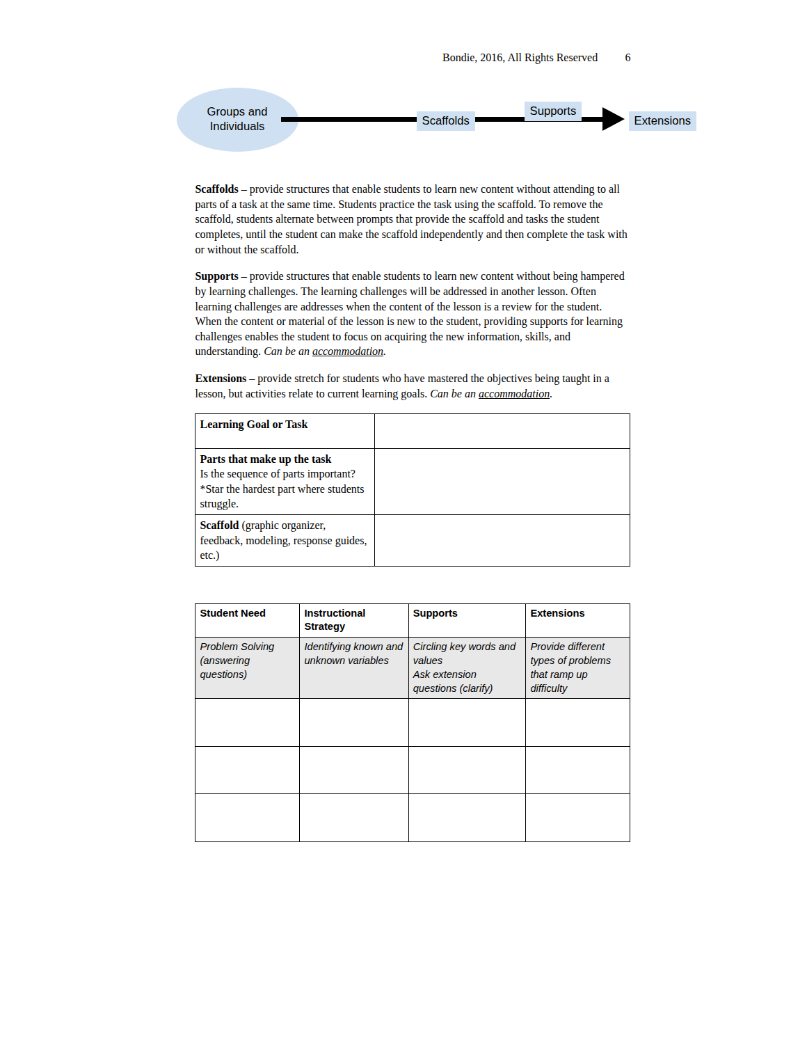Bondie, 2016, All Rights Reserved 6
Groups and
Individuals
Scaffolds
Supports
Extensions
Scaffolds – provide structures that enable students to learn new content without attending to all parts of a task at the same time. Students practice the task using the scaffold. To remove the scaffold, students alternate between prompts that provide the scaffold and tasks the student completes, until the student can make the scaffold independently and then complete the task with or without the scaffold.
Supports – provide structures that enable students to learn new content without being hampered by learning challenges. The learning challenges will be addressed in another lesson. Often learning challenges are addresses when the content of the lesson is a review for the student. When the content or material of the lesson is new to the student, providing supports for learning challenges enables the student to focus on acquiring the new information, skills, and understanding. Can be an accommodation.
Extensions – provide stretch for students who have mastered the objectives being taught in a lesson, but activities relate to current learning goals. Can be an accommodation.
| Learning Goal or Task | |
| Parts that make up the task Is the sequence of parts important? *Star the hardest part where students struggle. | |
| Scaffold (graphic organizer, feedback, modeling, response guides, etc.) | |
| Student Need | Instructional Strategy | Supports | Extensions |
| --- | --- | --- | --- |
| Problem Solving (answering questions) | Identifying known and unknown variables | Circling key words and values Ask extension questions (clarify) | Provide different types of problems that ramp up difficulty |